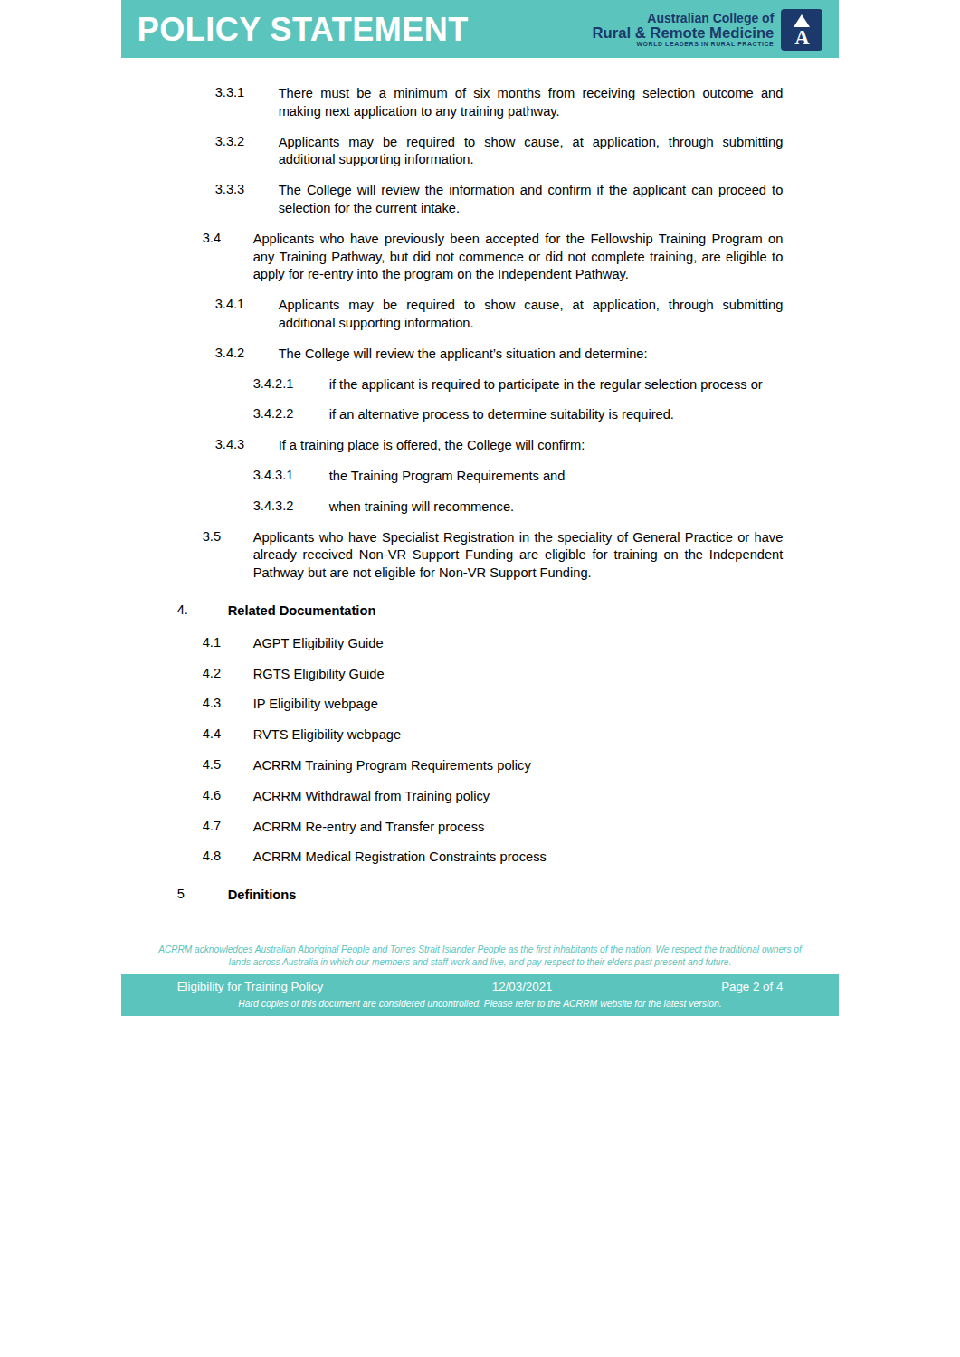POLICY STATEMENT
Australian College of
Rural & Remote Medicine
WORLD LEADERS IN RURAL PRACTICE
3.3.1
There must be a minimum of six months from receiving selection outcome and making next application to any training pathway.
3.3.2
Applicants may be required to show cause, at application, through submitting additional supporting information.
3.3.3
The College will review the information and confirm if the applicant can proceed to selection for the current intake.
3.4
Applicants who have previously been accepted for the Fellowship Training Program on any Training Pathway, but did not commence or did not complete training, are eligible to apply for re-entry into the program on the Independent Pathway.
3.4.1
Applicants may be required to show cause, at application, through submitting additional supporting information.
3.4.2
The College will review the applicant’s situation and determine:
3.4.2.1
if the applicant is required to participate in the regular selection process or
3.4.2.2
if an alternative process to determine suitability is required.
3.4.3
If a training place is offered, the College will confirm:
3.4.3.1
the Training Program Requirements and
3.4.3.2
when training will recommence.
3.5
Applicants who have Specialist Registration in the speciality of General Practice or have already received Non-VR Support Funding are eligible for training on the Independent Pathway but are not eligible for Non-VR Support Funding.
4.
Related Documentation
4.1
AGPT Eligibility Guide
4.2
RGTS Eligibility Guide
4.3
IP Eligibility webpage
4.4
RVTS Eligibility webpage
4.5
ACRRM Training Program Requirements policy
4.6
ACRRM Withdrawal from Training policy
4.7
ACRRM Re-entry and Transfer process
4.8
ACRRM Medical Registration Constraints process
5
Definitions
ACRRM acknowledges Australian Aboriginal People and Torres Strait Islander People as the first inhabitants of the nation. We respect the traditional owners of lands across Australia in which our members and staff work and live, and pay respect to their elders past present and future.
Eligibility for Training Policy
12/03/2021
Page 2 of 4
Hard copies of this document are considered uncontrolled. Please refer to the ACRRM website for the latest version.